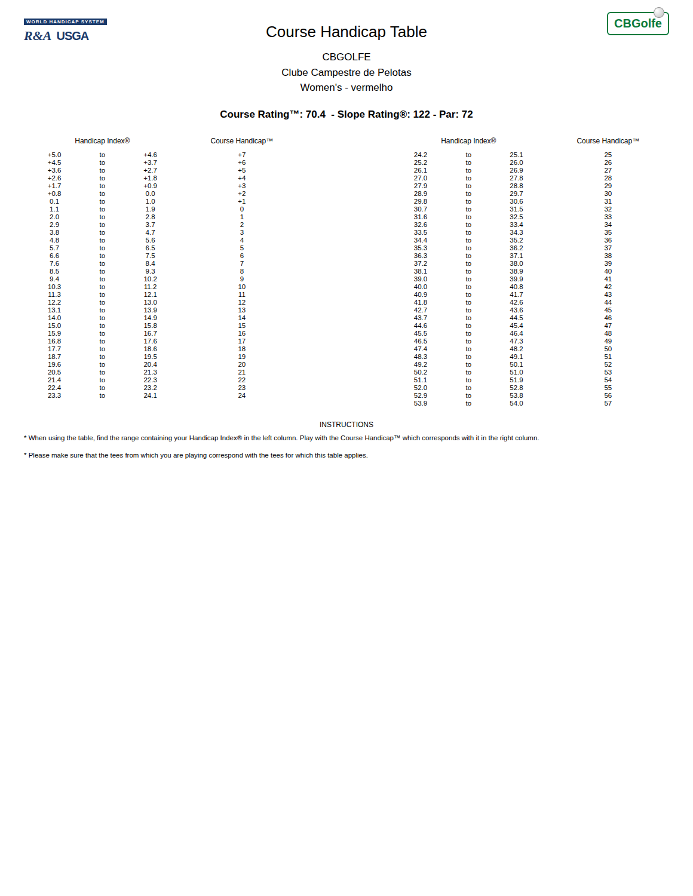WORLD HANDICAP SYSTEM
R&A USGA
Course Handicap Table
CBGolfe
CBGOLFE
Clube Campestre de Pelotas
Women's - vermelho
Course Rating™: 70.4 - Slope Rating®: 122 - Par: 72
| Handicap Index® | Course Handicap™ | | Handicap Index® | Course Handicap™ |
| --- | --- | --- | --- | --- |
| +5.0 | to | +4.6 | +7 | | 24.2 | to | 25.1 | 25 |
| +4.5 | to | +3.7 | +6 | | 25.2 | to | 26.0 | 26 |
| +3.6 | to | +2.7 | +5 | | 26.1 | to | 26.9 | 27 |
| +2.6 | to | +1.8 | +4 | | 27.0 | to | 27.8 | 28 |
| +1.7 | to | +0.9 | +3 | | 27.9 | to | 28.8 | 29 |
| +0.8 | to | 0.0 | +2 | | 28.9 | to | 29.7 | 30 |
| 0.1 | to | 1.0 | +1 | | 29.8 | to | 30.6 | 31 |
| 1.1 | to | 1.9 | 0 | | 30.7 | to | 31.5 | 32 |
| 2.0 | to | 2.8 | 1 | | 31.6 | to | 32.5 | 33 |
| 2.9 | to | 3.7 | 2 | | 32.6 | to | 33.4 | 34 |
| 3.8 | to | 4.7 | 3 | | 33.5 | to | 34.3 | 35 |
| 4.8 | to | 5.6 | 4 | | 34.4 | to | 35.2 | 36 |
| 5.7 | to | 6.5 | 5 | | 35.3 | to | 36.2 | 37 |
| 6.6 | to | 7.5 | 6 | | 36.3 | to | 37.1 | 38 |
| 7.6 | to | 8.4 | 7 | | 37.2 | to | 38.0 | 39 |
| 8.5 | to | 9.3 | 8 | | 38.1 | to | 38.9 | 40 |
| 9.4 | to | 10.2 | 9 | | 39.0 | to | 39.9 | 41 |
| 10.3 | to | 11.2 | 10 | | 40.0 | to | 40.8 | 42 |
| 11.3 | to | 12.1 | 11 | | 40.9 | to | 41.7 | 43 |
| 12.2 | to | 13.0 | 12 | | 41.8 | to | 42.6 | 44 |
| 13.1 | to | 13.9 | 13 | | 42.7 | to | 43.6 | 45 |
| 14.0 | to | 14.9 | 14 | | 43.7 | to | 44.5 | 46 |
| 15.0 | to | 15.8 | 15 | | 44.6 | to | 45.4 | 47 |
| 15.9 | to | 16.7 | 16 | | 45.5 | to | 46.4 | 48 |
| 16.8 | to | 17.6 | 17 | | 46.5 | to | 47.3 | 49 |
| 17.7 | to | 18.6 | 18 | | 47.4 | to | 48.2 | 50 |
| 18.7 | to | 19.5 | 19 | | 48.3 | to | 49.1 | 51 |
| 19.6 | to | 20.4 | 20 | | 49.2 | to | 50.1 | 52 |
| 20.5 | to | 21.3 | 21 | | 50.2 | to | 51.0 | 53 |
| 21.4 | to | 22.3 | 22 | | 51.1 | to | 51.9 | 54 |
| 22.4 | to | 23.2 | 23 | | 52.0 | to | 52.8 | 55 |
| 23.3 | to | 24.1 | 24 | | 52.9 | to | 53.8 | 56 |
| | | | | | 53.9 | to | 54.0 | 57 |
INSTRUCTIONS
* When using the table, find the range containing your Handicap Index® in the left column. Play with the Course Handicap™ which corresponds with it in the right column.
* Please make sure that the tees from which you are playing correspond with the tees for which this table applies.